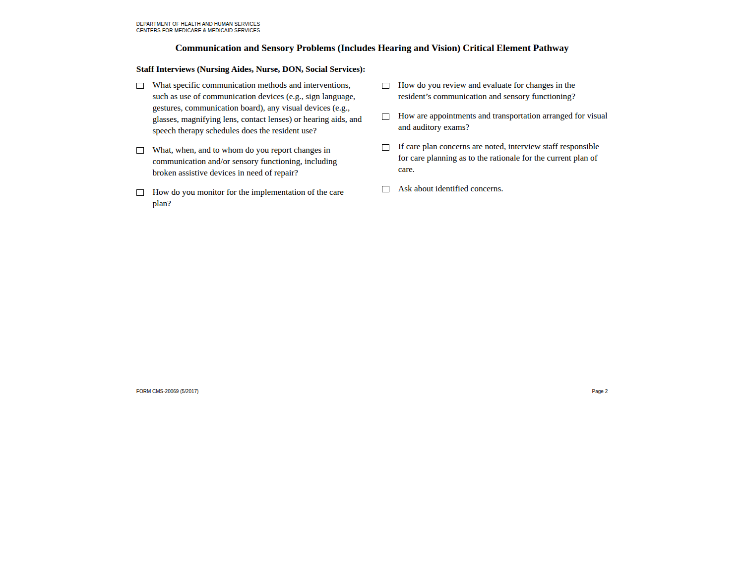DEPARTMENT OF HEALTH AND HUMAN SERVICES
CENTERS FOR MEDICARE & MEDICAID SERVICES
Communication and Sensory Problems (Includes Hearing and Vision) Critical Element Pathway
Staff Interviews (Nursing Aides, Nurse, DON, Social Services):
What specific communication methods and interventions, such as use of communication devices (e.g., sign language, gestures, communication board), any visual devices (e.g., glasses, magnifying lens, contact lenses) or hearing aids, and speech therapy schedules does the resident use?
What, when, and to whom do you report changes in communication and/or sensory functioning, including broken assistive devices in need of repair?
How do you monitor for the implementation of the care plan?
How do you review and evaluate for changes in the resident’s communication and sensory functioning?
How are appointments and transportation arranged for visual and auditory exams?
If care plan concerns are noted, interview staff responsible for care planning as to the rationale for the current plan of care.
Ask about identified concerns.
FORM CMS-20069 (5/2017) Page 2